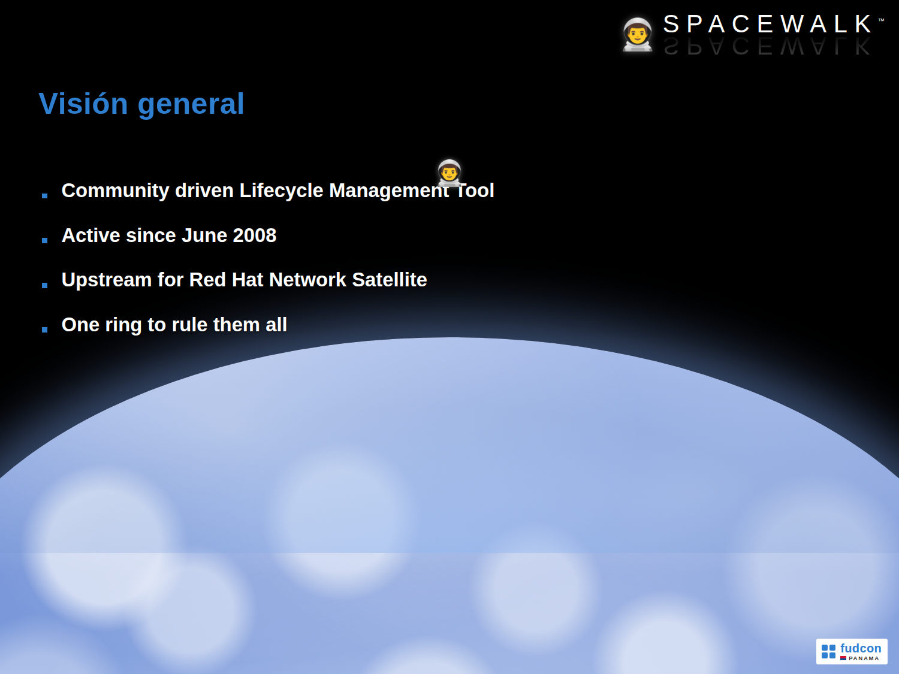👨‍🚀
SPACEWALK™
SPACEWALK
Visión general
Community driven Lifecycle Management Tool
Active since June 2008
Upstream for Red Hat Network Satellite
One ring to rule them all
👨‍🚀
fudcon
PANAMA